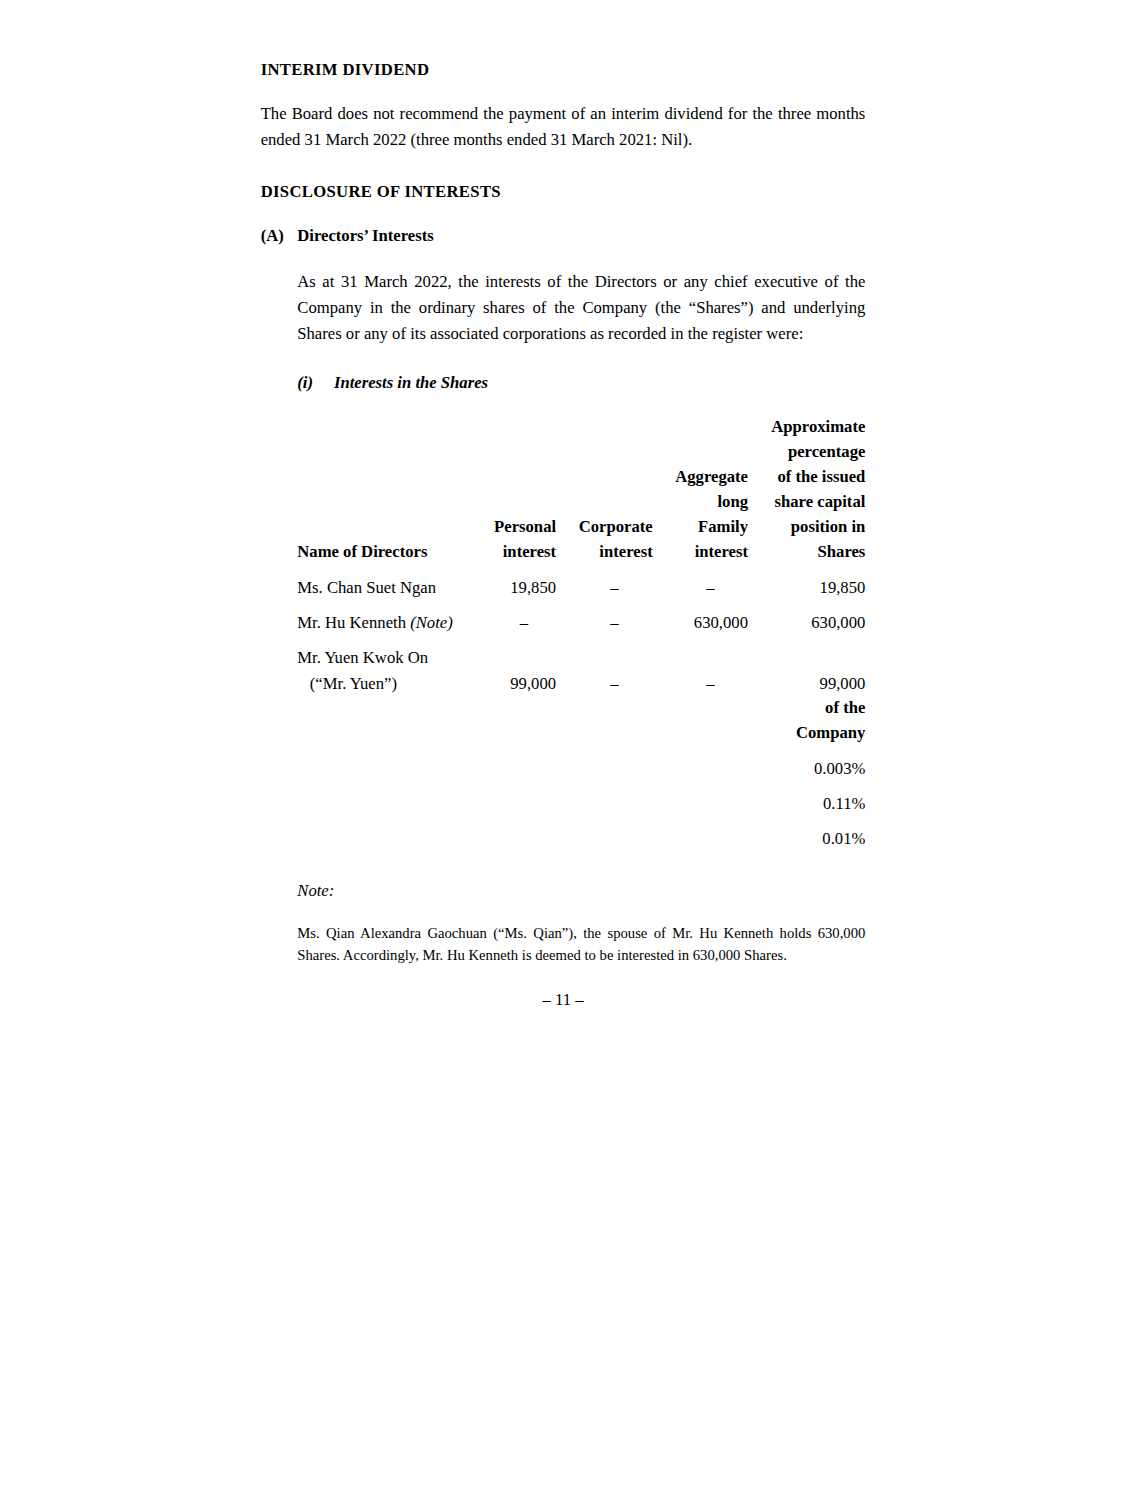INTERIM DIVIDEND
The Board does not recommend the payment of an interim dividend for the three months ended 31 March 2022 (three months ended 31 March 2021: Nil).
DISCLOSURE OF INTERESTS
(A) Directors’ Interests
As at 31 March 2022, the interests of the Directors or any chief executive of the Company in the ordinary shares of the Company (the “Shares”) and underlying Shares or any of its associated corporations as recorded in the register were:
(i) Interests in the Shares
| | | | | | | | | Approximate |
| --- | --- | --- | --- | --- | --- | --- | --- | --- |
| | | | | | | | | percentage |
| | | | | | | Aggregate | | of the issued |
| | | | | | | long | | share capital |
| | | Personal | | Corporate | | Family | | position in |
| Name of Directors | | interest | | interest | | interest | | Shares |
| Ms. Chan Suet Ngan | | 19,850 | | – | | – | | 19,850 |
| Mr. Hu Kenneth (Note) | | – | | – | | 630,000 | | 630,000 |
| Mr. Yuen Kwok On (“Mr. Yuen”) | | 99,000 | | – | | – | | 99,000 |
| | of the |
| --- | --- |
| | Company |
| | 0.003% |
| | 0.11% |
| | 0.01% |
Note:
Ms. Qian Alexandra Gaochuan (“Ms. Qian”), the spouse of Mr. Hu Kenneth holds 630,000 Shares. Accordingly, Mr. Hu Kenneth is deemed to be interested in 630,000 Shares.
– 11 –